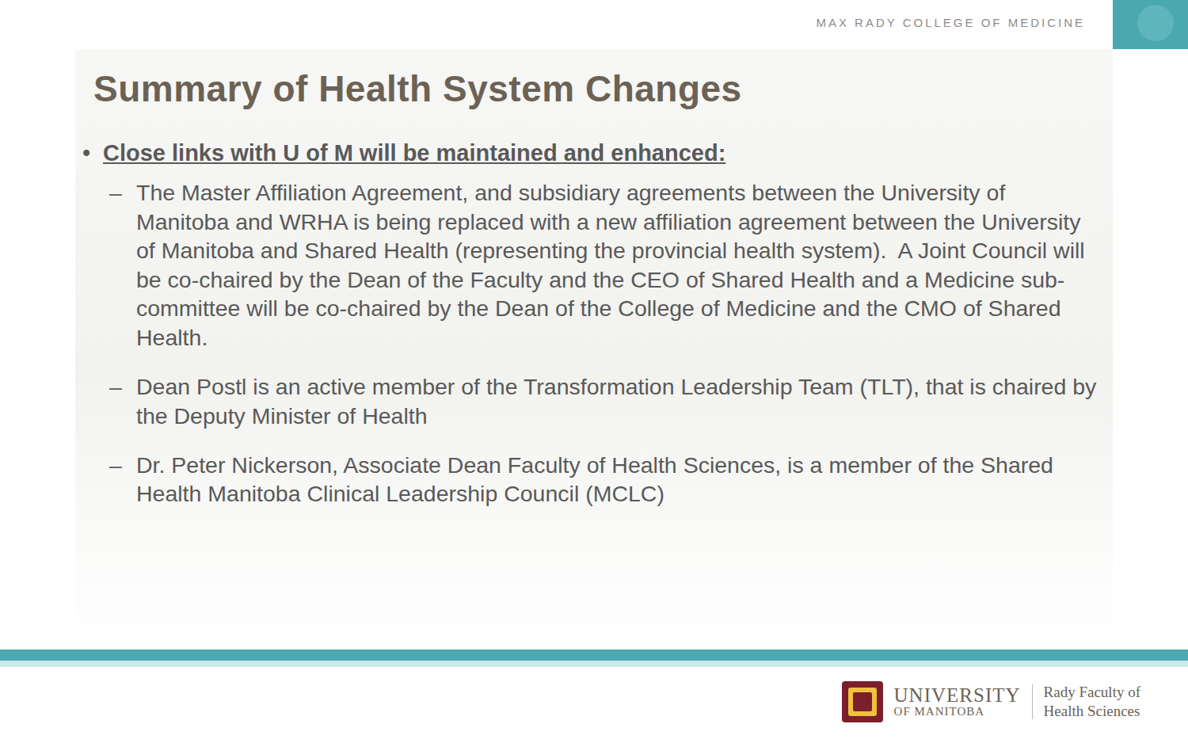MAX RADY COLLEGE OF MEDICINE
Summary of Health System Changes
Close links with U of M will be maintained and enhanced:
The Master Affiliation Agreement, and subsidiary agreements between the University of Manitoba and WRHA is being replaced with a new affiliation agreement between the University of Manitoba and Shared Health (representing the provincial health system). A Joint Council will be co-chaired by the Dean of the Faculty and the CEO of Shared Health and a Medicine sub-committee will be co-chaired by the Dean of the College of Medicine and the CMO of Shared Health.
Dean Postl is an active member of the Transformation Leadership Team (TLT), that is chaired by the Deputy Minister of Health
Dr. Peter Nickerson, Associate Dean Faculty of Health Sciences, is a member of the Shared Health Manitoba Clinical Leadership Council (MCLC)
UNIVERSITY
OF MANITOBA
Rady Faculty of
Health Sciences